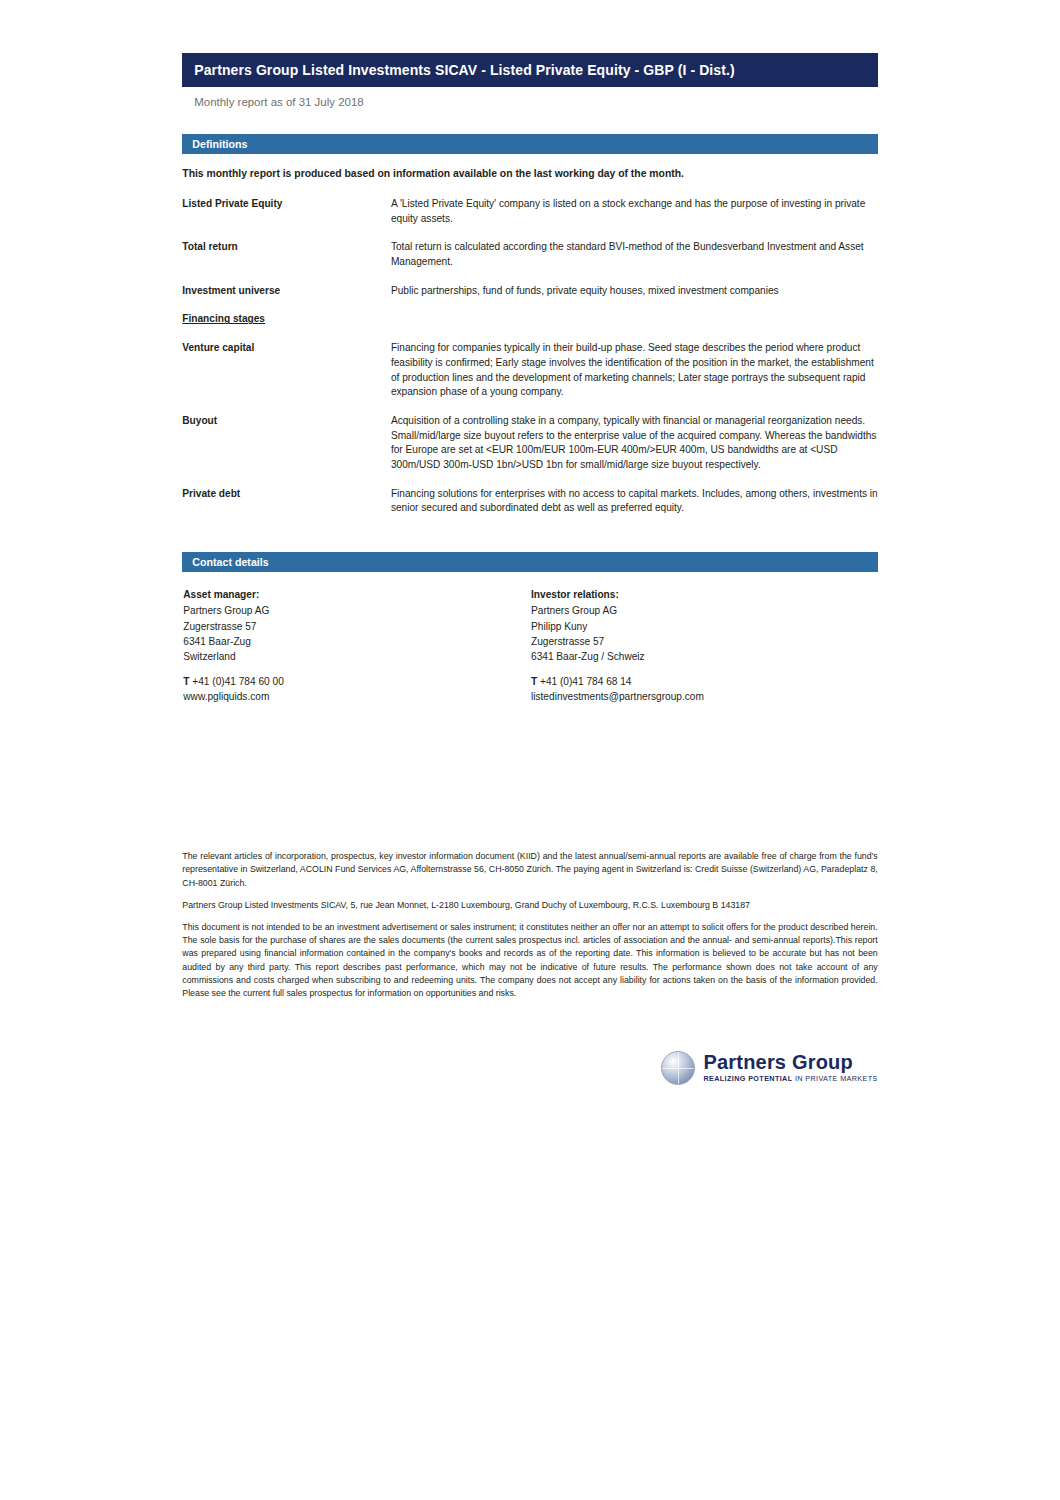Partners Group Listed Investments SICAV - Listed Private Equity - GBP (I - Dist.)
Monthly report as of 31 July 2018
Definitions
This monthly report is produced based on information available on the last working day of the month.
| Listed Private Equity | A 'Listed Private Equity' company is listed on a stock exchange and has the purpose of investing in private equity assets. |
| Total return | Total return is calculated according the standard BVI-method of the Bundesverband Investment and Asset Management. |
| Investment universe | Public partnerships, fund of funds, private equity houses, mixed investment companies |
| Financing stages | |
| Venture capital | Financing for companies typically in their build-up phase. Seed stage describes the period where product feasibility is confirmed; Early stage involves the identification of the position in the market, the establishment of production lines and the development of marketing channels; Later stage portrays the subsequent rapid expansion phase of a young company. |
| Buyout | Acquisition of a controlling stake in a company, typically with financial or managerial reorganization needs. Small/mid/large size buyout refers to the enterprise value of the acquired company. Whereas the bandwidths for Europe are set at <EUR 100m/EUR 100m-EUR 400m/>EUR 400m, US bandwidths are at <USD 300m/USD 300m-USD 1bn/>USD 1bn for small/mid/large size buyout respectively. |
| Private debt | Financing solutions for enterprises with no access to capital markets. Includes, among others, investments in senior secured and subordinated debt as well as preferred equity. |
Contact details
| Asset manager: Partners Group AG Zugerstrasse 57 6341 Baar-Zug Switzerland T +41 (0)41 784 60 00 www.pgliquids.com | Investor relations: Partners Group AG Philipp Kuny Zugerstrasse 57 6341 Baar-Zug / Schweiz T +41 (0)41 784 68 14 listedinvestments@partnersgroup.com |
The relevant articles of incorporation, prospectus, key investor information document (KIID) and the latest annual/semi-annual reports are available free of charge from the fund's representative in Switzerland, ACOLIN Fund Services AG, Affolternstrasse 56, CH-8050 Zürich. The paying agent in Switzerland is: Credit Suisse (Switzerland) AG, Paradeplatz 8, CH-8001 Zürich.
Partners Group Listed Investments SICAV, 5, rue Jean Monnet, L-2180 Luxembourg, Grand Duchy of Luxembourg, R.C.S. Luxembourg B 143187
This document is not intended to be an investment advertisement or sales instrument; it constitutes neither an offer nor an attempt to solicit offers for the product described herein. The sole basis for the purchase of shares are the sales documents (the current sales prospectus incl. articles of association and the annual- and semi-annual reports).This report was prepared using financial information contained in the company's books and records as of the reporting date. This information is believed to be accurate but has not been audited by any third party. This report describes past performance, which may not be indicative of future results. The performance shown does not take account of any commissions and costs charged when subscribing to and redeeming units. The company does not accept any liability for actions taken on the basis of the information provided. Please see the current full sales prospectus for information on opportunities and risks.
Partners Group
REALIZING POTENTIAL IN PRIVATE MARKETS